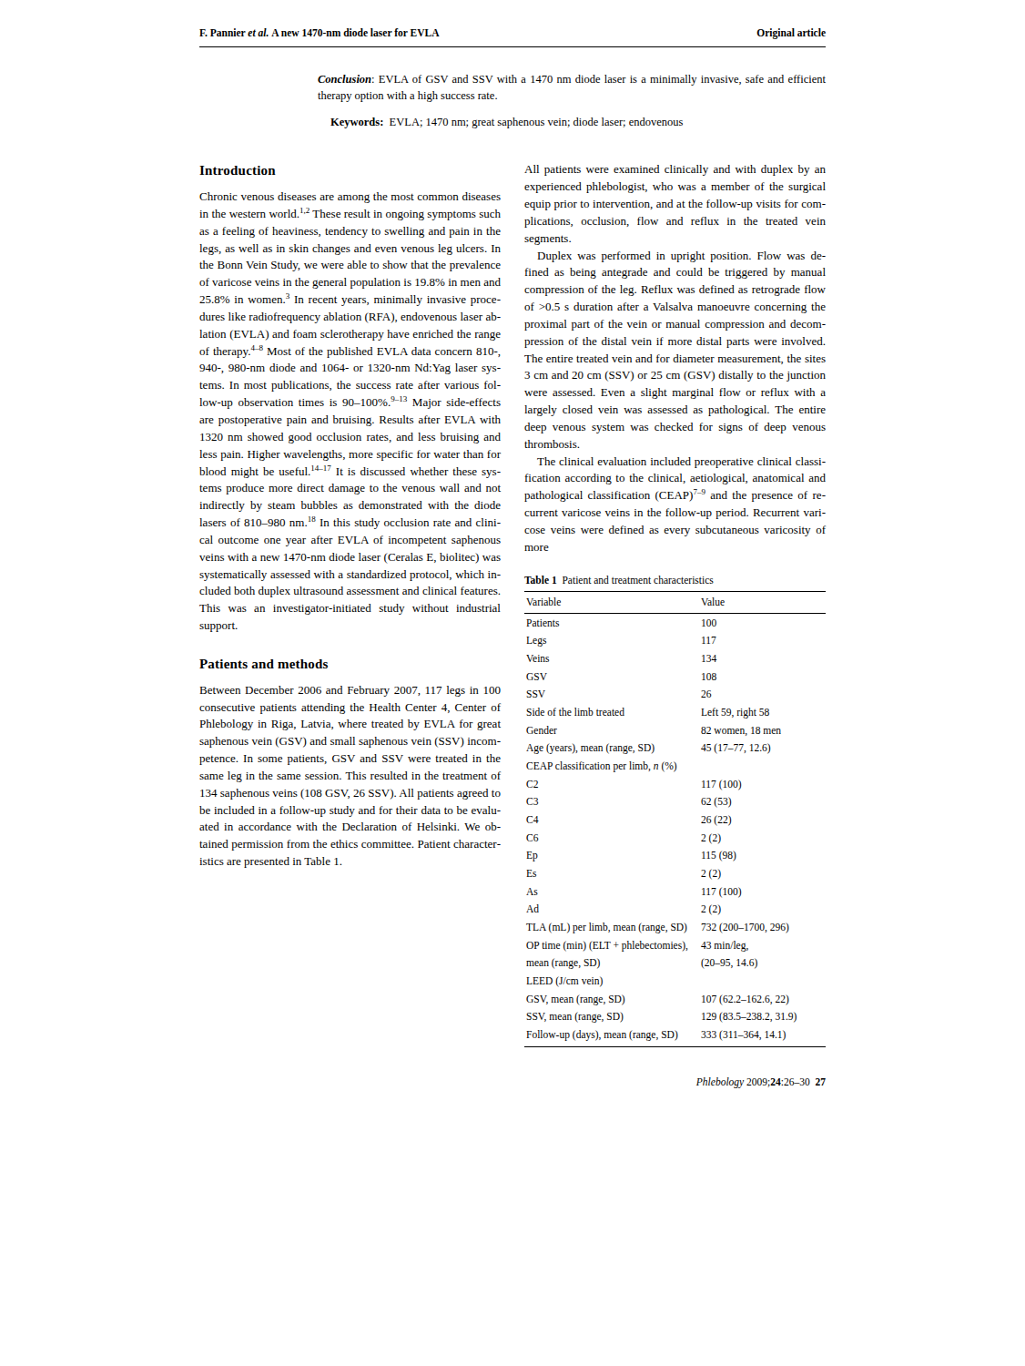F. Pannier et al. A new 1470-nm diode laser for EVLA
Original article
Conclusion: EVLA of GSV and SSV with a 1470 nm diode laser is a minimally invasive, safe and efficient therapy option with a high success rate.
Keywords: EVLA; 1470 nm; great saphenous vein; diode laser; endovenous
Introduction
Chronic venous diseases are among the most common diseases in the western world.1,2 These result in ongoing symptoms such as a feeling of heaviness, tendency to swelling and pain in the legs, as well as in skin changes and even venous leg ulcers. In the Bonn Vein Study, we were able to show that the prevalence of varicose veins in the general population is 19.8% in men and 25.8% in women.3 In recent years, minimally invasive procedures like radiofrequency ablation (RFA), endovenous laser ablation (EVLA) and foam sclerotherapy have enriched the range of therapy.4–8 Most of the published EVLA data concern 810-, 940-, 980-nm diode and 1064- or 1320-nm Nd:Yag laser systems. In most publications, the success rate after various follow-up observation times is 90–100%.9–13 Major side-effects are postoperative pain and bruising. Results after EVLA with 1320 nm showed good occlusion rates, and less bruising and less pain. Higher wavelengths, more specific for water than for blood might be useful.14–17 It is discussed whether these systems produce more direct damage to the venous wall and not indirectly by steam bubbles as demonstrated with the diode lasers of 810–980 nm.18 In this study occlusion rate and clinical outcome one year after EVLA of incompetent saphenous veins with a new 1470-nm diode laser (Ceralas E, biolitec) was systematically assessed with a standardized protocol, which included both duplex ultrasound assessment and clinical features. This was an investigator-initiated study without industrial support.
Patients and methods
Between December 2006 and February 2007, 117 legs in 100 consecutive patients attending the Health Center 4, Center of Phlebology in Riga, Latvia, where treated by EVLA for great saphenous vein (GSV) and small saphenous vein (SSV) incompetence. In some patients, GSV and SSV were treated in the same leg in the same session. This resulted in the treatment of 134 saphenous veins (108 GSV, 26 SSV). All patients agreed to be included in a follow-up study and for their data to be evaluated in accordance with the Declaration of Helsinki. We obtained permission from the ethics committee. Patient characteristics are presented in Table 1.
All patients were examined clinically and with duplex by an experienced phlebologist, who was a member of the surgical equip prior to intervention, and at the follow-up visits for complications, occlusion, flow and reflux in the treated vein segments.
Duplex was performed in upright position. Flow was defined as being antegrade and could be triggered by manual compression of the leg. Reflux was defined as retrograde flow of >0.5 s duration after a Valsalva manoeuvre concerning the proximal part of the vein or manual compression and decompression of the distal vein if more distal parts were involved. The entire treated vein and for diameter measurement, the sites 3 cm and 20 cm (SSV) or 25 cm (GSV) distally to the junction were assessed. Even a slight marginal flow or reflux with a largely closed vein was assessed as pathological. The entire deep venous system was checked for signs of deep venous thrombosis.
The clinical evaluation included preoperative clinical classification according to the clinical, aetiological, anatomical and pathological classification (CEAP)7–9 and the presence of recurrent varicose veins in the follow-up period. Recurrent varicose veins were defined as every subcutaneous varicosity of more
Table 1 Patient and treatment characteristics
| Variable | Value |
| --- | --- |
| Patients | 100 |
| Legs | 117 |
| Veins | 134 |
| GSV | 108 |
| SSV | 26 |
| Side of the limb treated | Left 59, right 58 |
| Gender | 82 women, 18 men |
| Age (years), mean (range, SD) | 45 (17–77, 12.6) |
| CEAP classification per limb, n (%) | |
| C2 | 117 (100) |
| C3 | 62 (53) |
| C4 | 26 (22) |
| C6 | 2 (2) |
| Ep | 115 (98) |
| Es | 2 (2) |
| As | 117 (100) |
| Ad | 2 (2) |
| TLA (mL) per limb, mean (range, SD) | 732 (200–1700, 296) |
| OP time (min) (ELT + phlebectomies), | 43 min/leg, |
| mean (range, SD) | (20–95, 14.6) |
| LEED (J/cm vein) | |
| GSV, mean (range, SD) | 107 (62.2–162.6, 22) |
| SSV, mean (range, SD) | 129 (83.5–238.2, 31.9) |
| Follow-up (days), mean (range, SD) | 333 (311–364, 14.1) |
Phlebology 2009;24:26–30 27